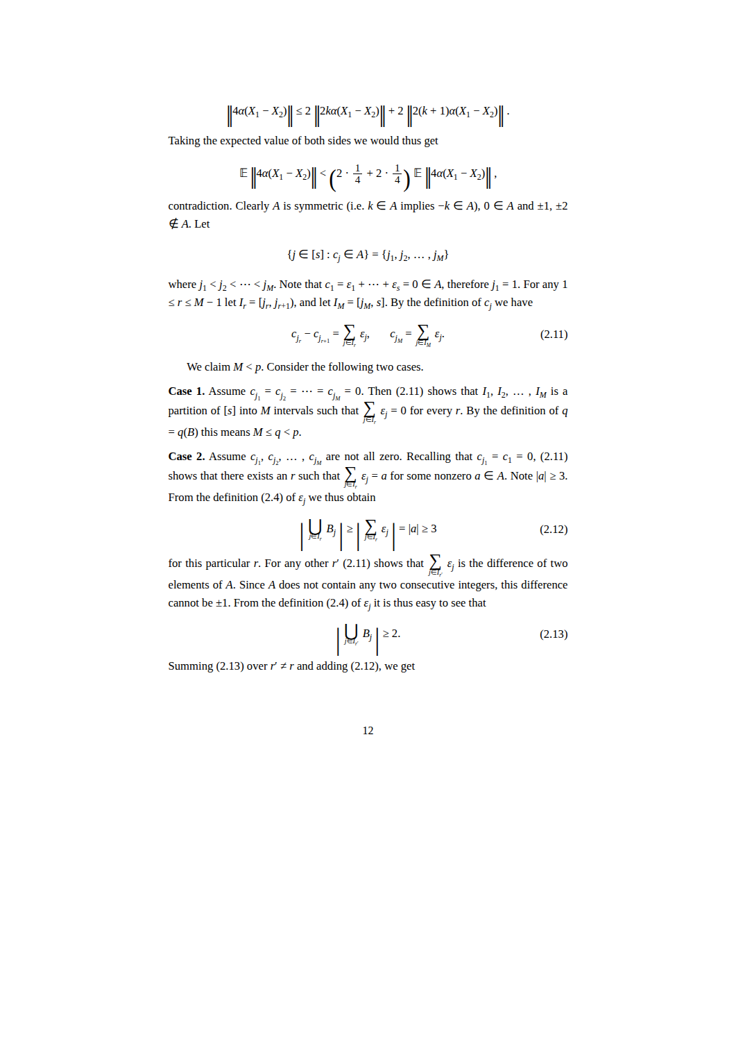‖4α(X1 − X2)‖ ≤ 2 ‖2kα(X1 − X2)‖ + 2 ‖2(k + 1)α(X1 − X2)‖ .
Taking the expected value of both sides we would thus get
𝔼 ‖4α(X1 − X2)‖ < (2 · 14 + 2 · 14) 𝔼 ‖4α(X1 − X2)‖ ,
contradiction. Clearly A is symmetric (i.e. k ∈ A implies −k ∈ A), 0 ∈ A and ±1, ±2 ∉ A. Let
{j ∈ [s] : cj ∈ A} = {j1, j2, … , jM}
where j1 < j2 < ⋯ < jM. Note that c1 = ε1 + ⋯ + εs = 0 ∈ A, therefore j1 = 1. For any 1 ≤ r ≤ M − 1 let Ir = [jr, jr+1), and let IM = [jM, s]. By the definition of cj we have
cjr − cjr+1 = ∑j∈Ir εj, cjM = ∑j∈IM εj. (2.11)
We claim M < p. Consider the following two cases.
Case 1. Assume cj1 = cj2 = ⋯ = cjM = 0. Then (2.11) shows that I1, I2, … , IM is a partition of [s] into M intervals such that ∑j∈Ir εj = 0 for every r. By the definition of q = q(B) this means M ≤ q < p.
Case 2. Assume cj1, cj2, … , cjM are not all zero. Recalling that cj1 = c1 = 0, (2.11) shows that there exists an r such that ∑j∈Ir εj = a for some nonzero a ∈ A. Note |a| ≥ 3. From the definition (2.4) of εj we thus obtain
| ⋃j∈Ir Bj | ≥ | ∑j∈Ir εj | = |a| ≥ 3 (2.12)
for this particular r. For any other r′ (2.11) shows that ∑j∈Ir′ εj is the difference of two elements of A. Since A does not contain any two consecutive integers, this difference cannot be ±1. From the definition (2.4) of εj it is thus easy to see that
| ⋃j∈Ir′ Bj | ≥ 2. (2.13)
Summing (2.13) over r′ ≠ r and adding (2.12), we get
12